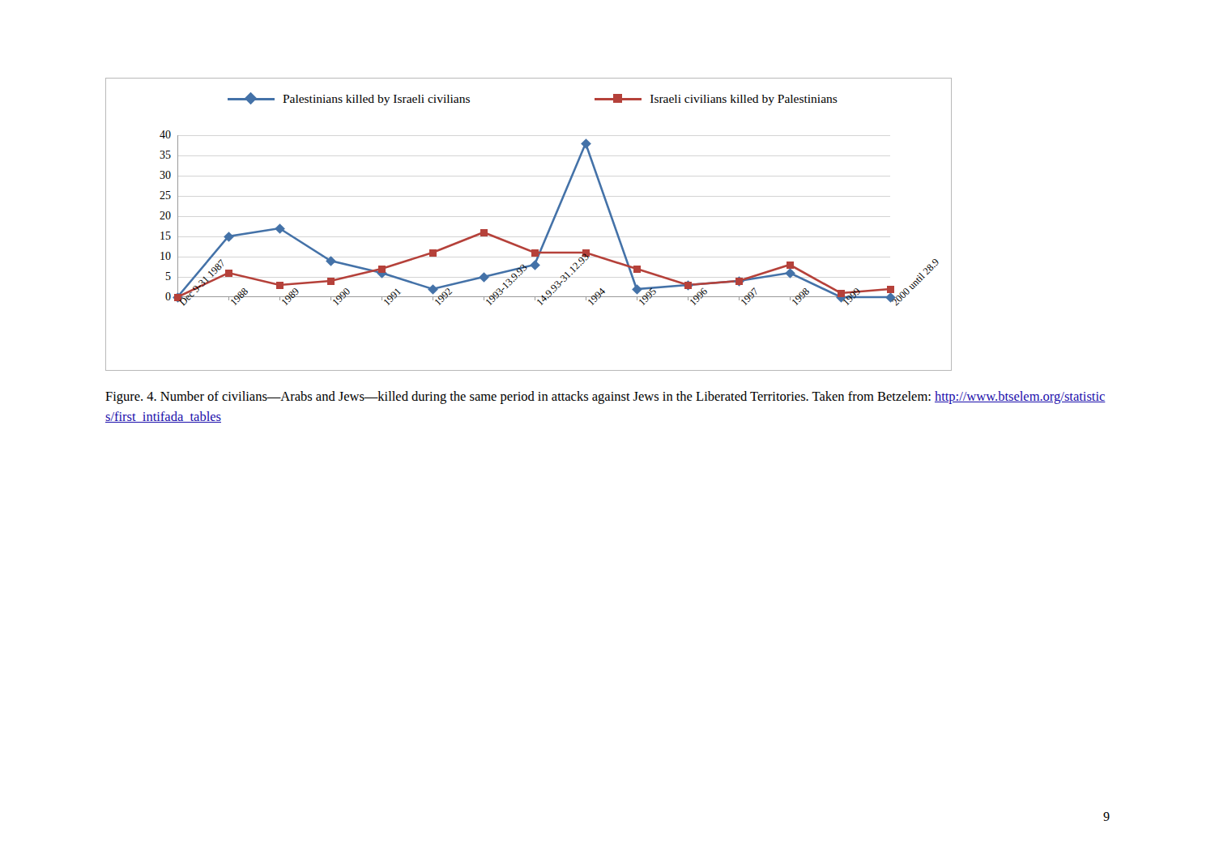Palestinians killed by Israeli civilians Israeli civilians killed by Palestinians
40 35 30 25 20 15 10 5 0
Dec 9-31 1987 1988 1989 1990 1991 1992 1993-13.9.93 14.9.93-31.12.93 1994 1995 1996 1997 1998 1999 2000 until 28.9
Figure. 4. Number of civilians—Arabs and Jews—killed during the same period in attacks against Jews in the Liberated Territories. Taken from Betzelem: http://www.btselem.org/statistics/first_intifada_tables
9